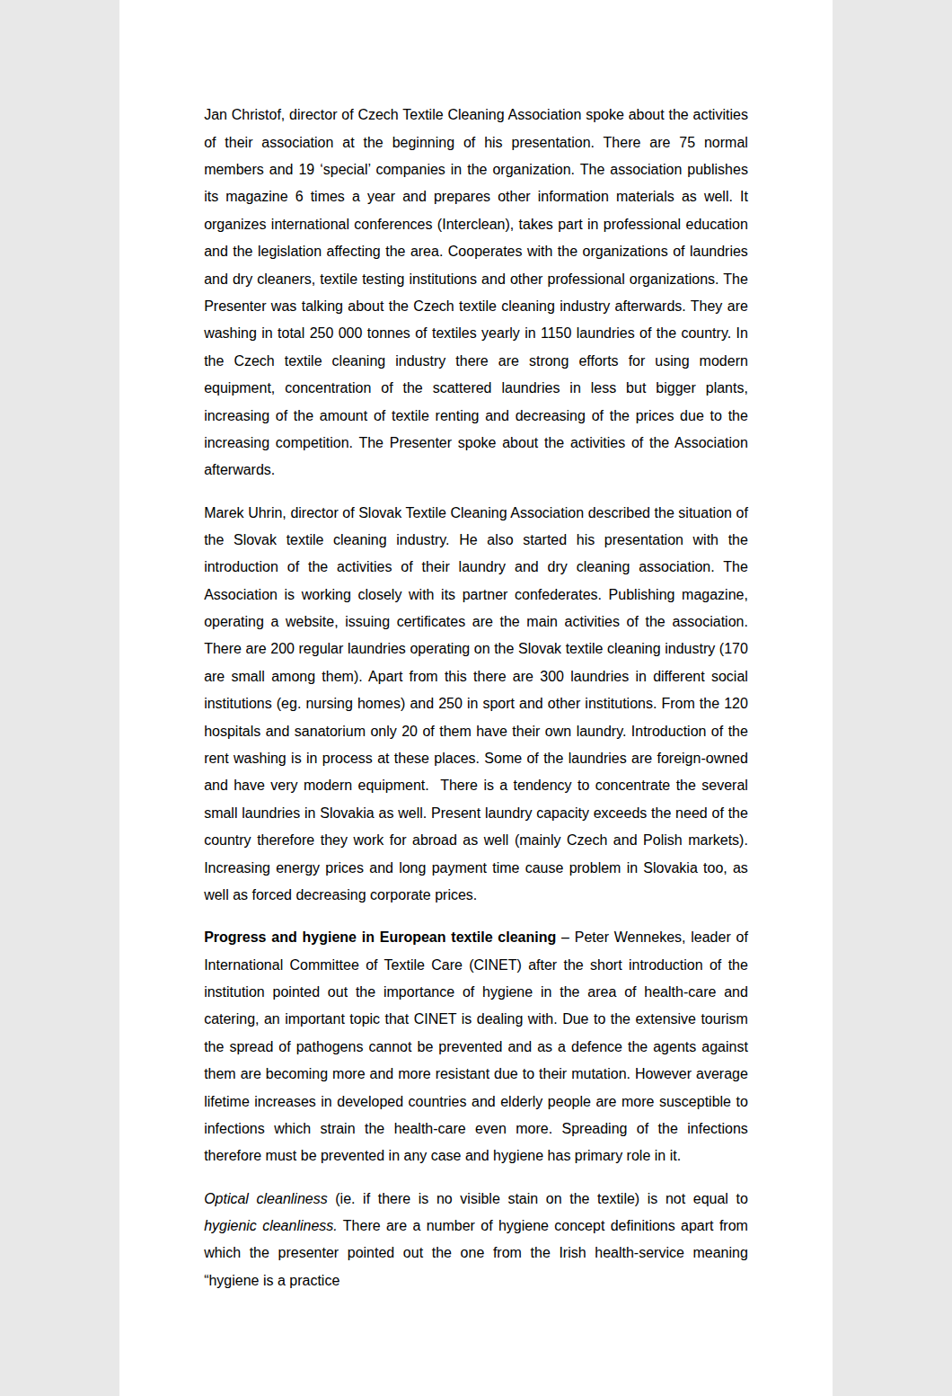Jan Christof, director of Czech Textile Cleaning Association spoke about the activities of their association at the beginning of his presentation. There are 75 normal members and 19 ‘special’ companies in the organization. The association publishes its magazine 6 times a year and prepares other information materials as well. It organizes international conferences (Interclean), takes part in professional education and the legislation affecting the area. Cooperates with the organizations of laundries and dry cleaners, textile testing institutions and other professional organizations. The Presenter was talking about the Czech textile cleaning industry afterwards. They are washing in total 250 000 tonnes of textiles yearly in 1150 laundries of the country. In the Czech textile cleaning industry there are strong efforts for using modern equipment, concentration of the scattered laundries in less but bigger plants, increasing of the amount of textile renting and decreasing of the prices due to the increasing competition. The Presenter spoke about the activities of the Association afterwards.
Marek Uhrin, director of Slovak Textile Cleaning Association described the situation of the Slovak textile cleaning industry. He also started his presentation with the introduction of the activities of their laundry and dry cleaning association. The Association is working closely with its partner confederates. Publishing magazine, operating a website, issuing certificates are the main activities of the association. There are 200 regular laundries operating on the Slovak textile cleaning industry (170 are small among them). Apart from this there are 300 laundries in different social institutions (eg. nursing homes) and 250 in sport and other institutions. From the 120 hospitals and sanatorium only 20 of them have their own laundry. Introduction of the rent washing is in process at these places. Some of the laundries are foreign-owned and have very modern equipment. There is a tendency to concentrate the several small laundries in Slovakia as well. Present laundry capacity exceeds the need of the country therefore they work for abroad as well (mainly Czech and Polish markets). Increasing energy prices and long payment time cause problem in Slovakia too, as well as forced decreasing corporate prices.
Progress and hygiene in European textile cleaning – Peter Wennekes, leader of International Committee of Textile Care (CINET) after the short introduction of the institution pointed out the importance of hygiene in the area of health-care and catering, an important topic that CINET is dealing with. Due to the extensive tourism the spread of pathogens cannot be prevented and as a defence the agents against them are becoming more and more resistant due to their mutation. However average lifetime increases in developed countries and elderly people are more susceptible to infections which strain the health-care even more. Spreading of the infections therefore must be prevented in any case and hygiene has primary role in it.
Optical cleanliness (ie. if there is no visible stain on the textile) is not equal to hygienic cleanliness. There are a number of hygiene concept definitions apart from which the presenter pointed out the one from the Irish health-service meaning “hygiene is a practice